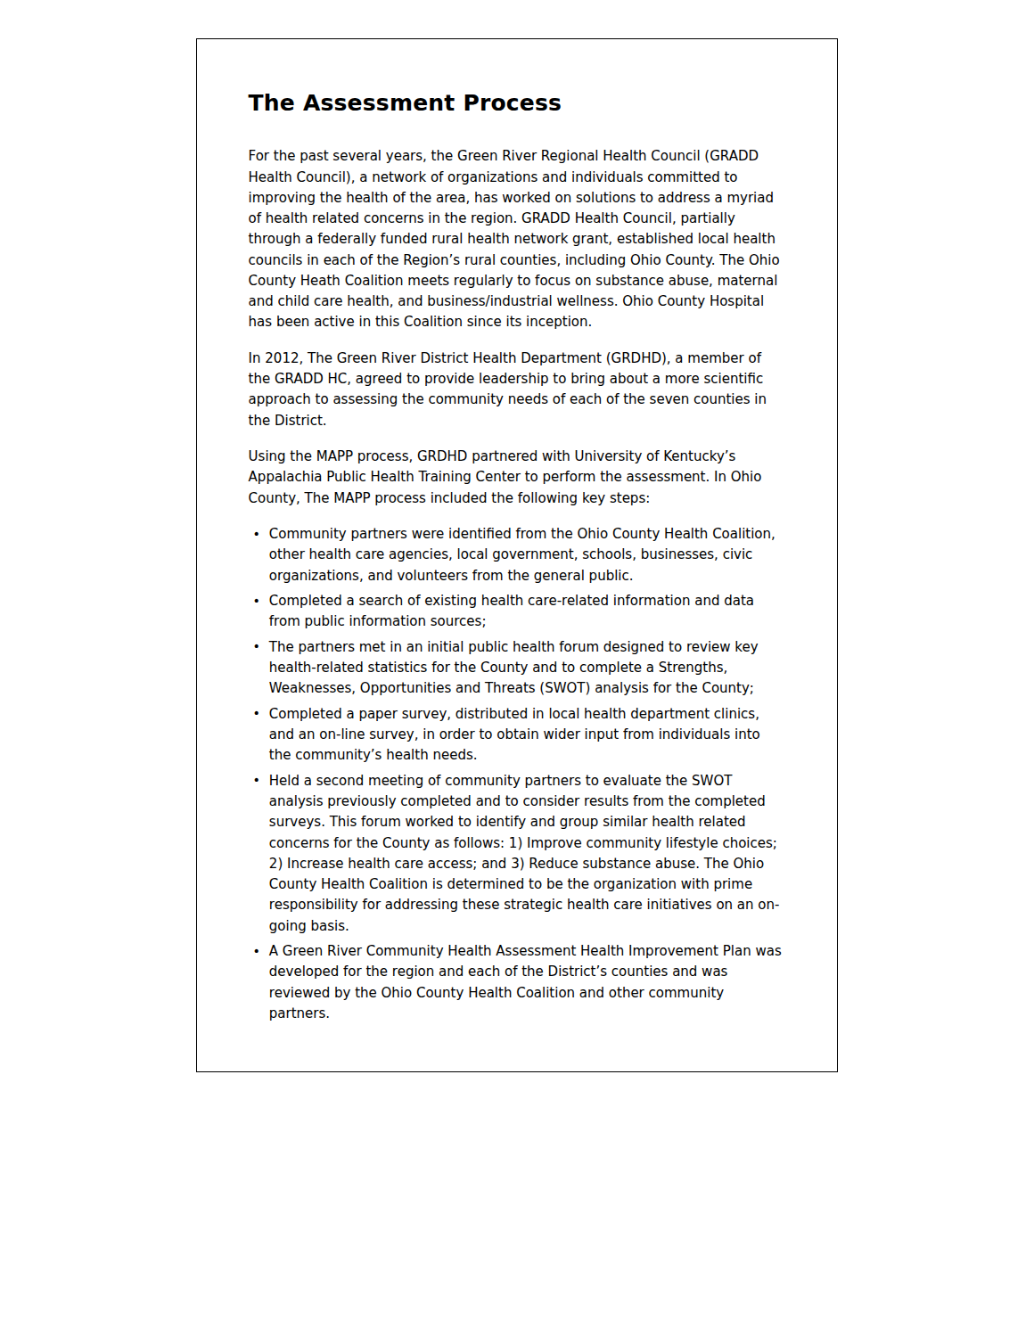The Assessment Process
For the past several years, the Green River Regional Health Council (GRADD Health Council), a network of organizations and individuals committed to improving the health of the area, has worked on solutions to address a myriad of health related concerns in the region. GRADD Health Council, partially through a federally funded rural health network grant, established local health councils in each of the Region’s rural counties, including Ohio County. The Ohio County Heath Coalition meets regularly to focus on substance abuse, maternal and child care health, and business/industrial wellness. Ohio County Hospital has been active in this Coalition since its inception.
In 2012, The Green River District Health Department (GRDHD), a member of the GRADD HC, agreed to provide leadership to bring about a more scientific approach to assessing the community needs of each of the seven counties in the District.
Using the MAPP process, GRDHD partnered with University of Kentucky’s Appalachia Public Health Training Center to perform the assessment. In Ohio County, The MAPP process included the following key steps:
Community partners were identified from the Ohio County Health Coalition, other health care agencies, local government, schools, businesses, civic organizations, and volunteers from the general public.
Completed a search of existing health care-related information and data from public information sources;
The partners met in an initial public health forum designed to review key health-related statistics for the County and to complete a Strengths, Weaknesses, Opportunities and Threats (SWOT) analysis for the County;
Completed a paper survey, distributed in local health department clinics, and an on-line survey, in order to obtain wider input from individuals into the community’s health needs.
Held a second meeting of community partners to evaluate the SWOT analysis previously completed and to consider results from the completed surveys. This forum worked to identify and group similar health related concerns for the County as follows: 1) Improve community lifestyle choices; 2) Increase health care access; and 3) Reduce substance abuse. The Ohio County Health Coalition is determined to be the organization with prime responsibility for addressing these strategic health care initiatives on an on-going basis.
A Green River Community Health Assessment Health Improvement Plan was developed for the region and each of the District’s counties and was reviewed by the Ohio County Health Coalition and other community partners.